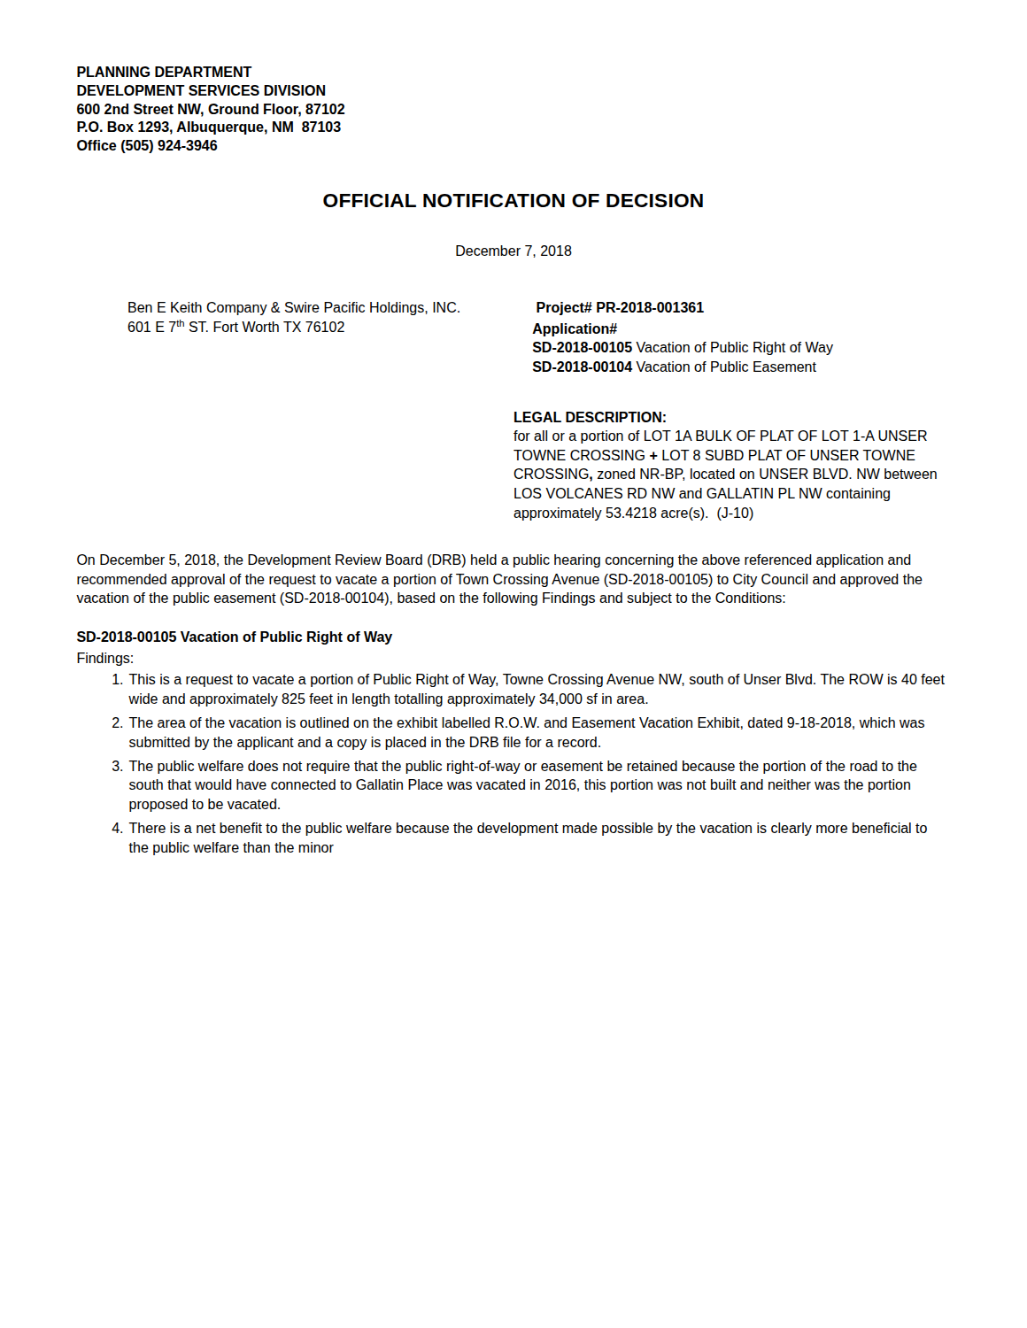PLANNING DEPARTMENT
DEVELOPMENT SERVICES DIVISION
600 2nd Street NW, Ground Floor, 87102
P.O. Box 1293, Albuquerque, NM 87103
Office (505) 924-3946
OFFICIAL NOTIFICATION OF DECISION
December 7, 2018
Ben E Keith Company & Swire Pacific Holdings, INC.
601 E 7th ST. Fort Worth TX 76102
Project# PR-2018-001361
Application#
SD-2018-00105 Vacation of Public Right of Way
SD-2018-00104 Vacation of Public Easement
LEGAL DESCRIPTION:
for all or a portion of LOT 1A BULK OF PLAT OF LOT 1-A UNSER TOWNE CROSSING + LOT 8 SUBD PLAT OF UNSER TOWNE CROSSING, zoned NR-BP, located on UNSER BLVD. NW between LOS VOLCANES RD NW and GALLATIN PL NW containing approximately 53.4218 acre(s). (J-10)
On December 5, 2018, the Development Review Board (DRB) held a public hearing concerning the above referenced application and recommended approval of the request to vacate a portion of Town Crossing Avenue (SD-2018-00105) to City Council and approved the vacation of the public easement (SD-2018-00104), based on the following Findings and subject to the Conditions:
SD-2018-00105 Vacation of Public Right of Way
Findings:
This is a request to vacate a portion of Public Right of Way, Towne Crossing Avenue NW, south of Unser Blvd. The ROW is 40 feet wide and approximately 825 feet in length totalling approximately 34,000 sf in area.
The area of the vacation is outlined on the exhibit labelled R.O.W. and Easement Vacation Exhibit, dated 9-18-2018, which was submitted by the applicant and a copy is placed in the DRB file for a record.
The public welfare does not require that the public right-of-way or easement be retained because the portion of the road to the south that would have connected to Gallatin Place was vacated in 2016, this portion was not built and neither was the portion proposed to be vacated.
There is a net benefit to the public welfare because the development made possible by the vacation is clearly more beneficial to the public welfare than the minor